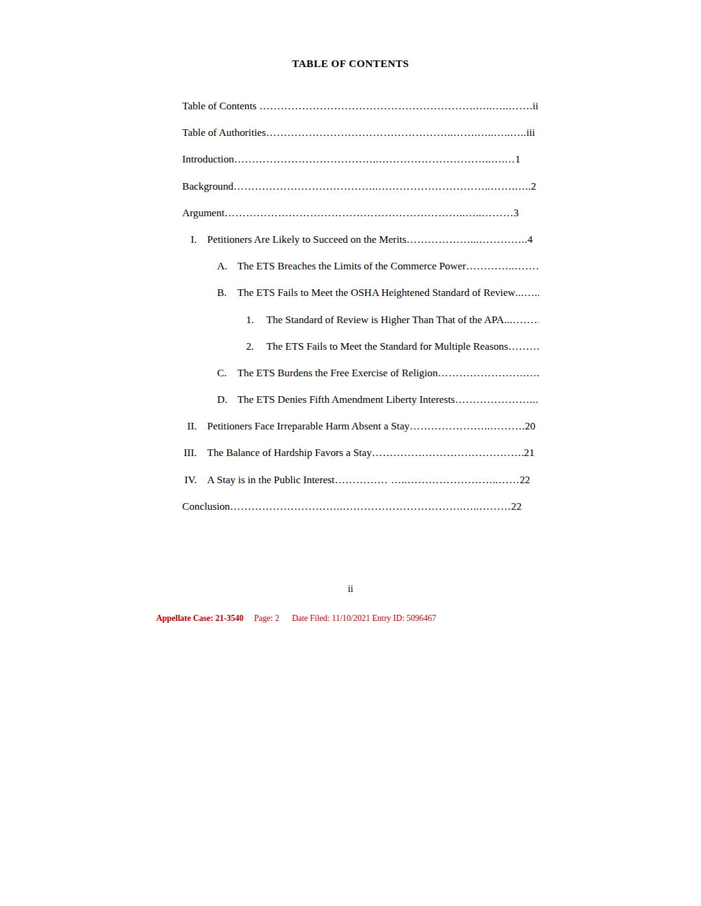TABLE OF CONTENTS
Table of Contents …………………………………………………….…..…..……. ii
Table of Authorities……………………………………………..…….…..…..….. iii
Introduction…………………………………..…………………………..….…1
Background…………………………………..…………………………..…….….. 2
Argument…………………………………………………………..…..………3
I. Petitioners Are Likely to Succeed on the Merits………………...………….. 4
A. The ETS Breaches the Limits of the Commerce Power…………..………. 5
B. The ETS Fails to Meet the OSHA Heightened Standard of Review...…...... 8
1. The Standard of Review is Higher Than That of the APA...………... 8
2. The ETS Fails to Meet the Standard for Multiple Reasons………. 10
C. The ETS Burdens the Free Exercise of Religion…………………….…. 14
D. The ETS Denies Fifth Amendment Liberty Interests…………………..…17
II. Petitioners Face Irreparable Harm Absent a Stay…………………..………. 20
III. The Balance of Hardship Favors a Stay…………………………………….21
IV. A Stay is in the Public Interest…………… …..……………………..……22
Conclusion…………………………..…………………………….…..………22
ii
Appellate Case: 21-3540 Page: 2 Date Filed: 11/10/2021 Entry ID: 5096467